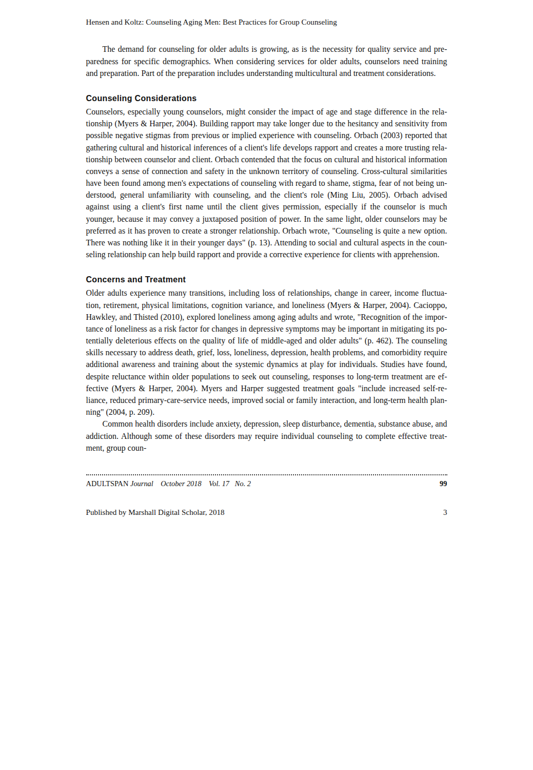Hensen and Koltz: Counseling Aging Men: Best Practices for Group Counseling
The demand for counseling for older adults is growing, as is the necessity for quality service and preparedness for specific demographics. When considering services for older adults, counselors need training and preparation. Part of the preparation includes understanding multicultural and treatment considerations.
Counseling Considerations
Counselors, especially young counselors, might consider the impact of age and stage difference in the relationship (Myers & Harper, 2004). Building rapport may take longer due to the hesitancy and sensitivity from possible negative stigmas from previous or implied experience with counseling. Orbach (2003) reported that gathering cultural and historical inferences of a client's life develops rapport and creates a more trusting relationship between counselor and client. Orbach contended that the focus on cultural and historical information conveys a sense of connection and safety in the unknown territory of counseling. Cross-cultural similarities have been found among men's expectations of counseling with regard to shame, stigma, fear of not being understood, general unfamiliarity with counseling, and the client's role (Ming Liu, 2005). Orbach advised against using a client's first name until the client gives permission, especially if the counselor is much younger, because it may convey a juxtaposed position of power. In the same light, older counselors may be preferred as it has proven to create a stronger relationship. Orbach wrote, "Counseling is quite a new option. There was nothing like it in their younger days" (p. 13). Attending to social and cultural aspects in the counseling relationship can help build rapport and provide a corrective experience for clients with apprehension.
Concerns and Treatment
Older adults experience many transitions, including loss of relationships, change in career, income fluctuation, retirement, physical limitations, cognition variance, and loneliness (Myers & Harper, 2004). Cacioppo, Hawkley, and Thisted (2010), explored loneliness among aging adults and wrote, "Recognition of the importance of loneliness as a risk factor for changes in depressive symptoms may be important in mitigating its potentially deleterious effects on the quality of life of middle-aged and older adults" (p. 462). The counseling skills necessary to address death, grief, loss, loneliness, depression, health problems, and comorbidity require additional awareness and training about the systemic dynamics at play for individuals. Studies have found, despite reluctance within older populations to seek out counseling, responses to long-term treatment are effective (Myers & Harper, 2004). Myers and Harper suggested treatment goals "include increased self-reliance, reduced primary-care-service needs, improved social or family interaction, and long-term health planning" (2004, p. 209).
Common health disorders include anxiety, depression, sleep disturbance, dementia, substance abuse, and addiction. Although some of these disorders may require individual counseling to complete effective treatment, group coun-
ADULTSPAN Journal October 2018 Vol. 17 No. 2 99
Published by Marshall Digital Scholar, 2018 3